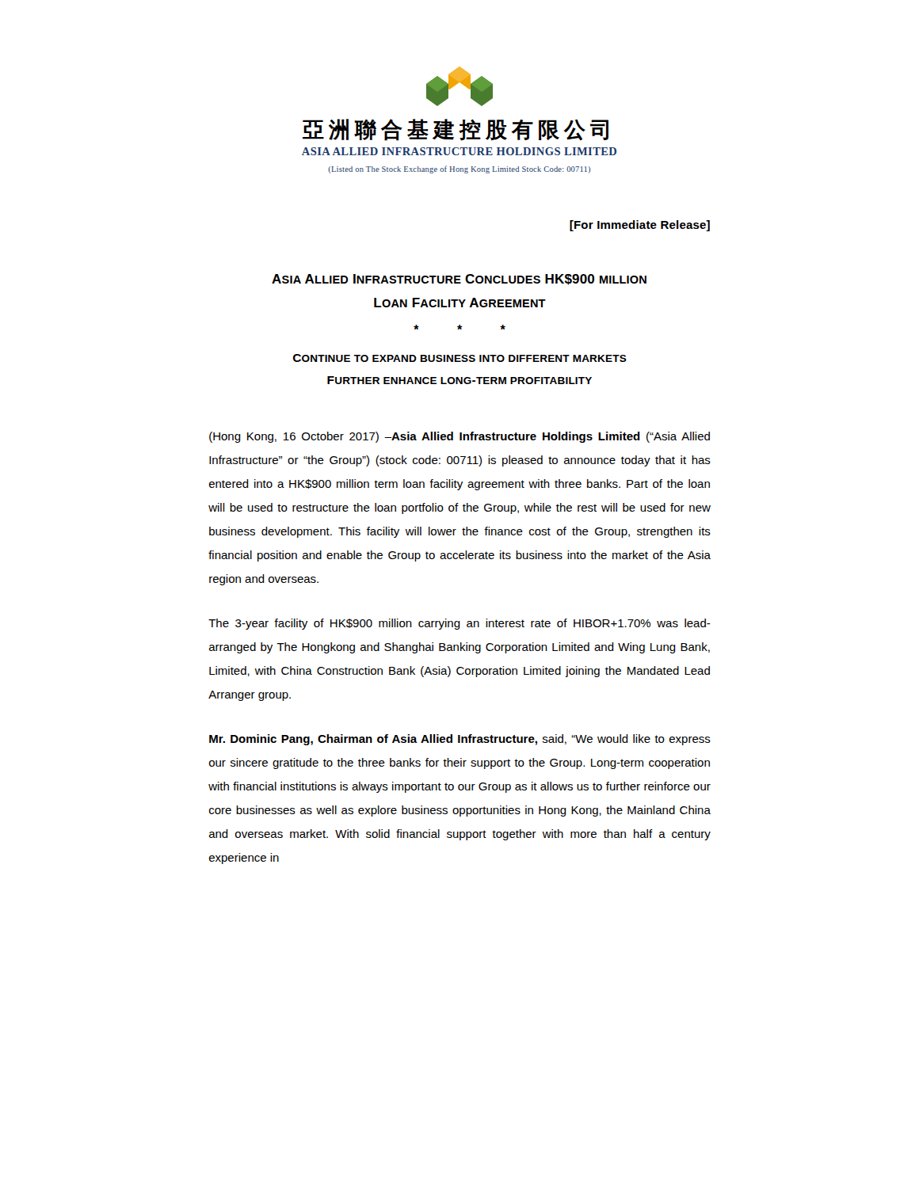亞洲聯合基建控股有限公司
ASIA ALLIED INFRASTRUCTURE HOLDINGS LIMITED
(Listed on The Stock Exchange of Hong Kong Limited Stock Code: 00711)
[For Immediate Release]
ASIA ALLIED INFRASTRUCTURE CONCLUDES HK$900 MILLION
LOAN FACILITY AGREEMENT
* * *
CONTINUE TO EXPAND BUSINESS INTO DIFFERENT MARKETS
FURTHER ENHANCE LONG-TERM PROFITABILITY
(Hong Kong, 16 October 2017) –Asia Allied Infrastructure Holdings Limited (“Asia Allied Infrastructure” or “the Group”) (stock code: 00711) is pleased to announce today that it has entered into a HK$900 million term loan facility agreement with three banks. Part of the loan will be used to restructure the loan portfolio of the Group, while the rest will be used for new business development. This facility will lower the finance cost of the Group, strengthen its financial position and enable the Group to accelerate its business into the market of the Asia region and overseas.
The 3-year facility of HK$900 million carrying an interest rate of HIBOR+1.70% was lead-arranged by The Hongkong and Shanghai Banking Corporation Limited and Wing Lung Bank, Limited, with China Construction Bank (Asia) Corporation Limited joining the Mandated Lead Arranger group.
Mr. Dominic Pang, Chairman of Asia Allied Infrastructure, said, “We would like to express our sincere gratitude to the three banks for their support to the Group. Long-term cooperation with financial institutions is always important to our Group as it allows us to further reinforce our core businesses as well as explore business opportunities in Hong Kong, the Mainland China and overseas market. With solid financial support together with more than half a century experience in